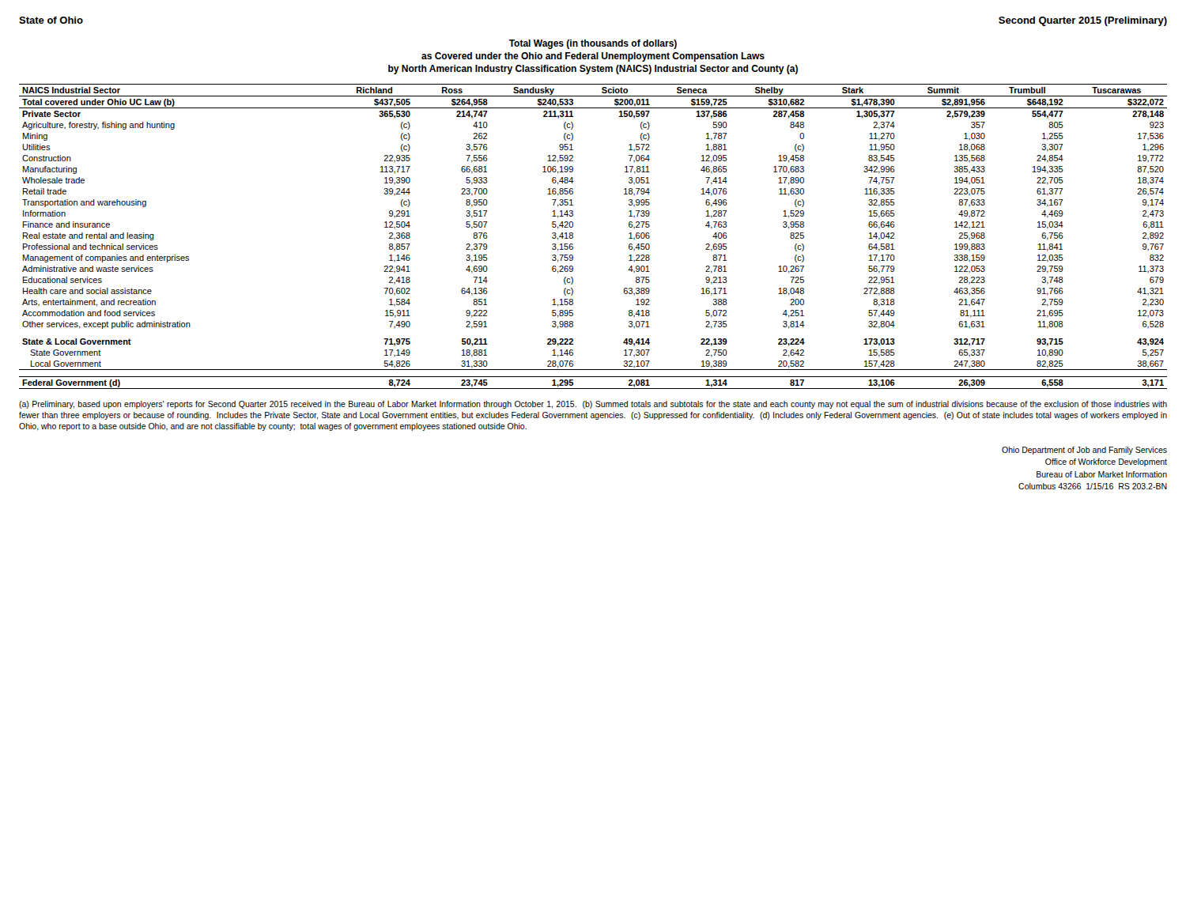State of Ohio
Second Quarter 2015 (Preliminary)
Total Wages (in thousands of dollars)
as Covered under the Ohio and Federal Unemployment Compensation Laws
by North American Industry Classification System (NAICS) Industrial Sector and County (a)
| NAICS Industrial Sector | Richland | Ross | Sandusky | Scioto | Seneca | Shelby | Stark | Summit | Trumbull | Tuscarawas |
| --- | --- | --- | --- | --- | --- | --- | --- | --- | --- | --- |
| Total covered under Ohio UC Law (b) | $437,505 | $264,958 | $240,533 | $200,011 | $159,725 | $310,682 | $1,478,390 | $2,891,956 | $648,192 | $322,072 |
| Private Sector | 365,530 | 214,747 | 211,311 | 150,597 | 137,586 | 287,458 | 1,305,377 | 2,579,239 | 554,477 | 278,148 |
| Agriculture, forestry, fishing and hunting | (c) | 410 | (c) | (c) | 590 | 848 | 2,374 | 357 | 805 | 923 |
| Mining | (c) | 262 | (c) | (c) | 1,787 | 0 | 11,270 | 1,030 | 1,255 | 17,536 |
| Utilities | (c) | 3,576 | 951 | 1,572 | 1,881 | (c) | 11,950 | 18,068 | 3,307 | 1,296 |
| Construction | 22,935 | 7,556 | 12,592 | 7,064 | 12,095 | 19,458 | 83,545 | 135,568 | 24,854 | 19,772 |
| Manufacturing | 113,717 | 66,681 | 106,199 | 17,811 | 46,865 | 170,683 | 342,996 | 385,433 | 194,335 | 87,520 |
| Wholesale trade | 19,390 | 5,933 | 6,484 | 3,051 | 7,414 | 17,890 | 74,757 | 194,051 | 22,705 | 18,374 |
| Retail trade | 39,244 | 23,700 | 16,856 | 18,794 | 14,076 | 11,630 | 116,335 | 223,075 | 61,377 | 26,574 |
| Transportation and warehousing | (c) | 8,950 | 7,351 | 3,995 | 6,496 | (c) | 32,855 | 87,633 | 34,167 | 9,174 |
| Information | 9,291 | 3,517 | 1,143 | 1,739 | 1,287 | 1,529 | 15,665 | 49,872 | 4,469 | 2,473 |
| Finance and insurance | 12,504 | 5,507 | 5,420 | 6,275 | 4,763 | 3,958 | 66,646 | 142,121 | 15,034 | 6,811 |
| Real estate and rental and leasing | 2,368 | 876 | 3,418 | 1,606 | 406 | 825 | 14,042 | 25,968 | 6,756 | 2,892 |
| Professional and technical services | 8,857 | 2,379 | 3,156 | 6,450 | 2,695 | (c) | 64,581 | 199,883 | 11,841 | 9,767 |
| Management of companies and enterprises | 1,146 | 3,195 | 3,759 | 1,228 | 871 | (c) | 17,170 | 338,159 | 12,035 | 832 |
| Administrative and waste services | 22,941 | 4,690 | 6,269 | 4,901 | 2,781 | 10,267 | 56,779 | 122,053 | 29,759 | 11,373 |
| Educational services | 2,418 | 714 | (c) | 875 | 9,213 | 725 | 22,951 | 28,223 | 3,748 | 679 |
| Health care and social assistance | 70,602 | 64,136 | (c) | 63,389 | 16,171 | 18,048 | 272,888 | 463,356 | 91,766 | 41,321 |
| Arts, entertainment, and recreation | 1,584 | 851 | 1,158 | 192 | 388 | 200 | 8,318 | 21,647 | 2,759 | 2,230 |
| Accommodation and food services | 15,911 | 9,222 | 5,895 | 8,418 | 5,072 | 4,251 | 57,449 | 81,111 | 21,695 | 12,073 |
| Other services, except public administration | 7,490 | 2,591 | 3,988 | 3,071 | 2,735 | 3,814 | 32,804 | 61,631 | 11,808 | 6,528 |
| State & Local Government | 71,975 | 50,211 | 29,222 | 49,414 | 22,139 | 23,224 | 173,013 | 312,717 | 93,715 | 43,924 |
| State Government | 17,149 | 18,881 | 1,146 | 17,307 | 2,750 | 2,642 | 15,585 | 65,337 | 10,890 | 5,257 |
| Local Government | 54,826 | 31,330 | 28,076 | 32,107 | 19,389 | 20,582 | 157,428 | 247,380 | 82,825 | 38,667 |
| Federal Government (d) | 8,724 | 23,745 | 1,295 | 2,081 | 1,314 | 817 | 13,106 | 26,309 | 6,558 | 3,171 |
(a) Preliminary, based upon employers' reports for Second Quarter 2015 received in the Bureau of Labor Market Information through October 1, 2015. (b) Summed totals and subtotals for the state and each county may not equal the sum of industrial divisions because of the exclusion of those industries with fewer than three employers or because of rounding. Includes the Private Sector, State and Local Government entities, but excludes Federal Government agencies. (c) Suppressed for confidentiality. (d) Includes only Federal Government agencies. (e) Out of state includes total wages of workers employed in Ohio, who report to a base outside Ohio, and are not classifiable by county; total wages of government employees stationed outside Ohio.
Ohio Department of Job and Family Services
Office of Workforce Development
Bureau of Labor Market Information
Columbus 43266 1/15/16 RS 203.2-BN